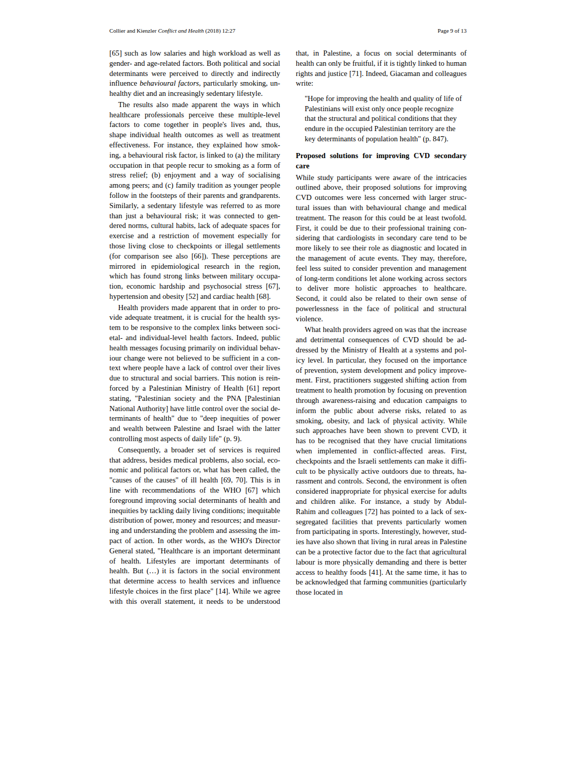Collier and Kienzler Conflict and Health (2018) 12:27 Page 9 of 13
[65] such as low salaries and high workload as well as gender- and age-related factors. Both political and social determinants were perceived to directly and indirectly influence behavioural factors, particularly smoking, unhealthy diet and an increasingly sedentary lifestyle.
The results also made apparent the ways in which healthcare professionals perceive these multiple-level factors to come together in people's lives and, thus, shape individual health outcomes as well as treatment effectiveness. For instance, they explained how smoking, a behavioural risk factor, is linked to (a) the military occupation in that people recur to smoking as a form of stress relief; (b) enjoyment and a way of socialising among peers; and (c) family tradition as younger people follow in the footsteps of their parents and grandparents. Similarly, a sedentary lifestyle was referred to as more than just a behavioural risk; it was connected to gendered norms, cultural habits, lack of adequate spaces for exercise and a restriction of movement especially for those living close to checkpoints or illegal settlements (for comparison see also [66]). These perceptions are mirrored in epidemiological research in the region, which has found strong links between military occupation, economic hardship and psychosocial stress [67], hypertension and obesity [52] and cardiac health [68].
Health providers made apparent that in order to provide adequate treatment, it is crucial for the health system to be responsive to the complex links between societal- and individual-level health factors. Indeed, public health messages focusing primarily on individual behaviour change were not believed to be sufficient in a context where people have a lack of control over their lives due to structural and social barriers. This notion is reinforced by a Palestinian Ministry of Health [61] report stating, "Palestinian society and the PNA [Palestinian National Authority] have little control over the social determinants of health" due to "deep inequities of power and wealth between Palestine and Israel with the latter controlling most aspects of daily life" (p. 9).
Consequently, a broader set of services is required that address, besides medical problems, also social, economic and political factors or, what has been called, the "causes of the causes" of ill health [69, 70]. This is in line with recommendations of the WHO [67] which foreground improving social determinants of health and inequities by tackling daily living conditions; inequitable distribution of power, money and resources; and measuring and understanding the problem and assessing the impact of action. In other words, as the WHO's Director General stated, "Healthcare is an important determinant of health. Lifestyles are important determinants of health. But (…) it is factors in the social environment that determine access to health services and influence lifestyle choices in the first place" [14]. While we agree with this overall statement, it needs to be understood that, in Palestine, a focus on social determinants of health can only be fruitful, if it is tightly linked to human rights and justice [71]. Indeed, Giacaman and colleagues write:
"Hope for improving the health and quality of life of Palestinians will exist only once people recognize that the structural and political conditions that they endure in the occupied Palestinian territory are the key determinants of population health" (p. 847).
Proposed solutions for improving CVD secondary care
While study participants were aware of the intricacies outlined above, their proposed solutions for improving CVD outcomes were less concerned with larger structural issues than with behavioural change and medical treatment. The reason for this could be at least twofold. First, it could be due to their professional training considering that cardiologists in secondary care tend to be more likely to see their role as diagnostic and located in the management of acute events. They may, therefore, feel less suited to consider prevention and management of long-term conditions let alone working across sectors to deliver more holistic approaches to healthcare. Second, it could also be related to their own sense of powerlessness in the face of political and structural violence.
What health providers agreed on was that the increase and detrimental consequences of CVD should be addressed by the Ministry of Health at a systems and policy level. In particular, they focused on the importance of prevention, system development and policy improvement. First, practitioners suggested shifting action from treatment to health promotion by focusing on prevention through awareness-raising and education campaigns to inform the public about adverse risks, related to as smoking, obesity, and lack of physical activity. While such approaches have been shown to prevent CVD, it has to be recognised that they have crucial limitations when implemented in conflict-affected areas. First, checkpoints and the Israeli settlements can make it difficult to be physically active outdoors due to threats, harassment and controls. Second, the environment is often considered inappropriate for physical exercise for adults and children alike. For instance, a study by Abdul-Rahim and colleagues [72] has pointed to a lack of sex-segregated facilities that prevents particularly women from participating in sports. Interestingly, however, studies have also shown that living in rural areas in Palestine can be a protective factor due to the fact that agricultural labour is more physically demanding and there is better access to healthy foods [41]. At the same time, it has to be acknowledged that farming communities (particularly those located in